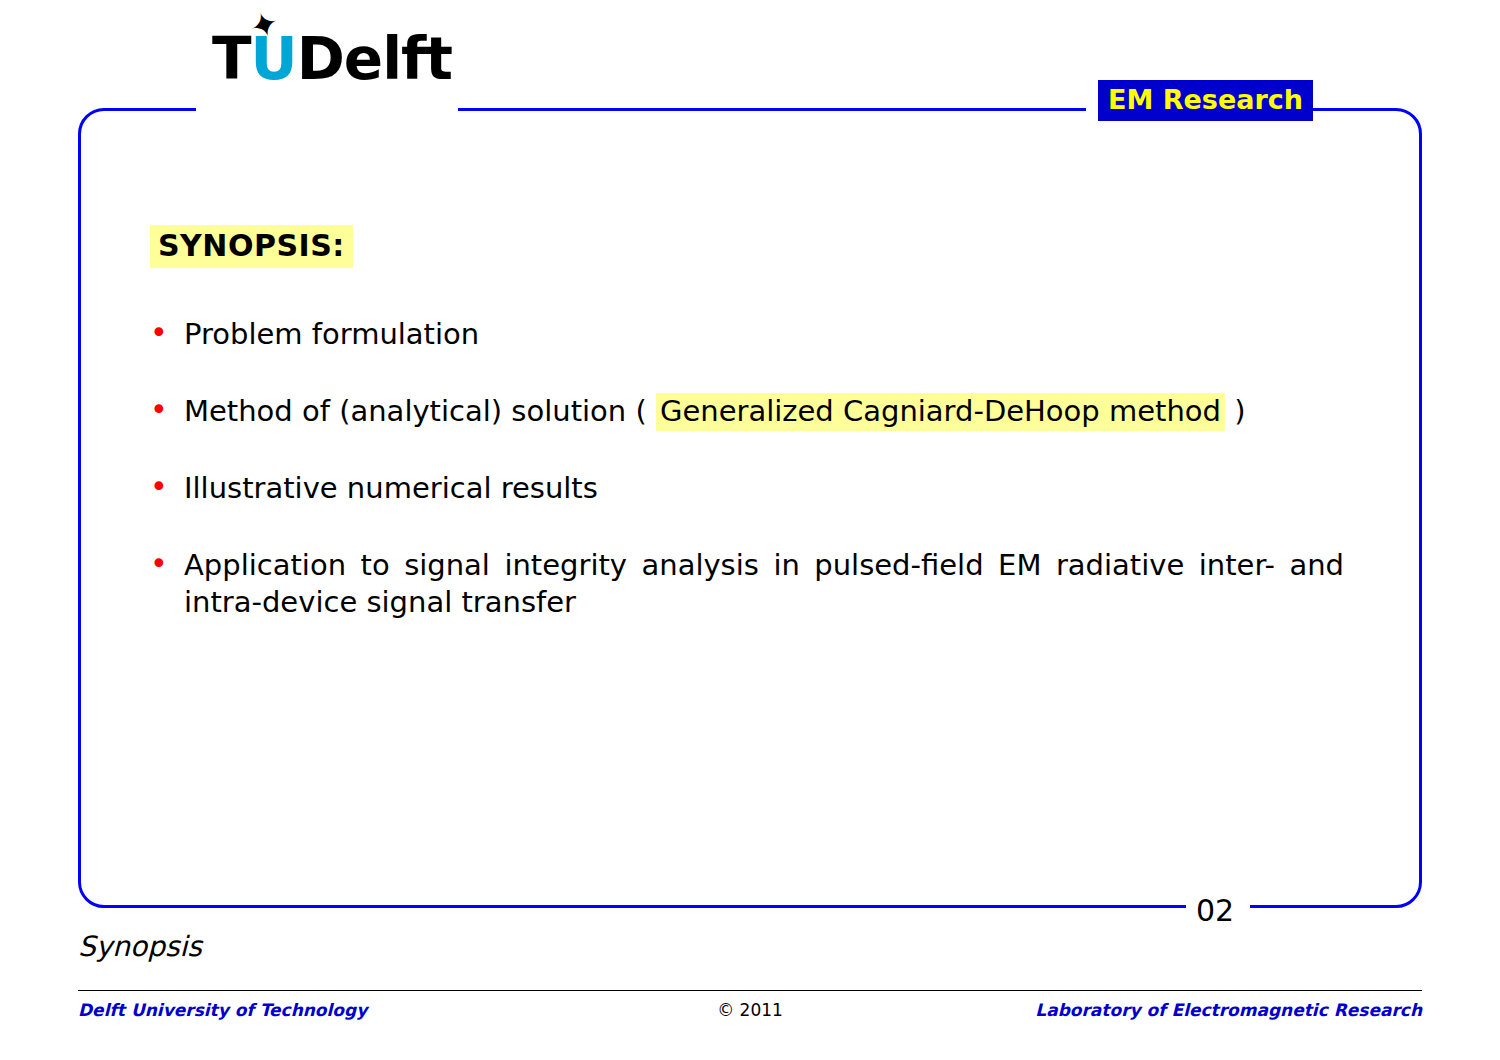✦TUDelft
EM Research
SYNOPSIS:
Problem formulation
Method of (analytical) solution ( Generalized Cagniard-DeHoop method )
Illustrative numerical results
Application to signal integrity analysis in pulsed-field EM radiative inter- and intra-device signal transfer
02
Synopsis
Delft University of Technology
© 2011
Laboratory of Electromagnetic Research